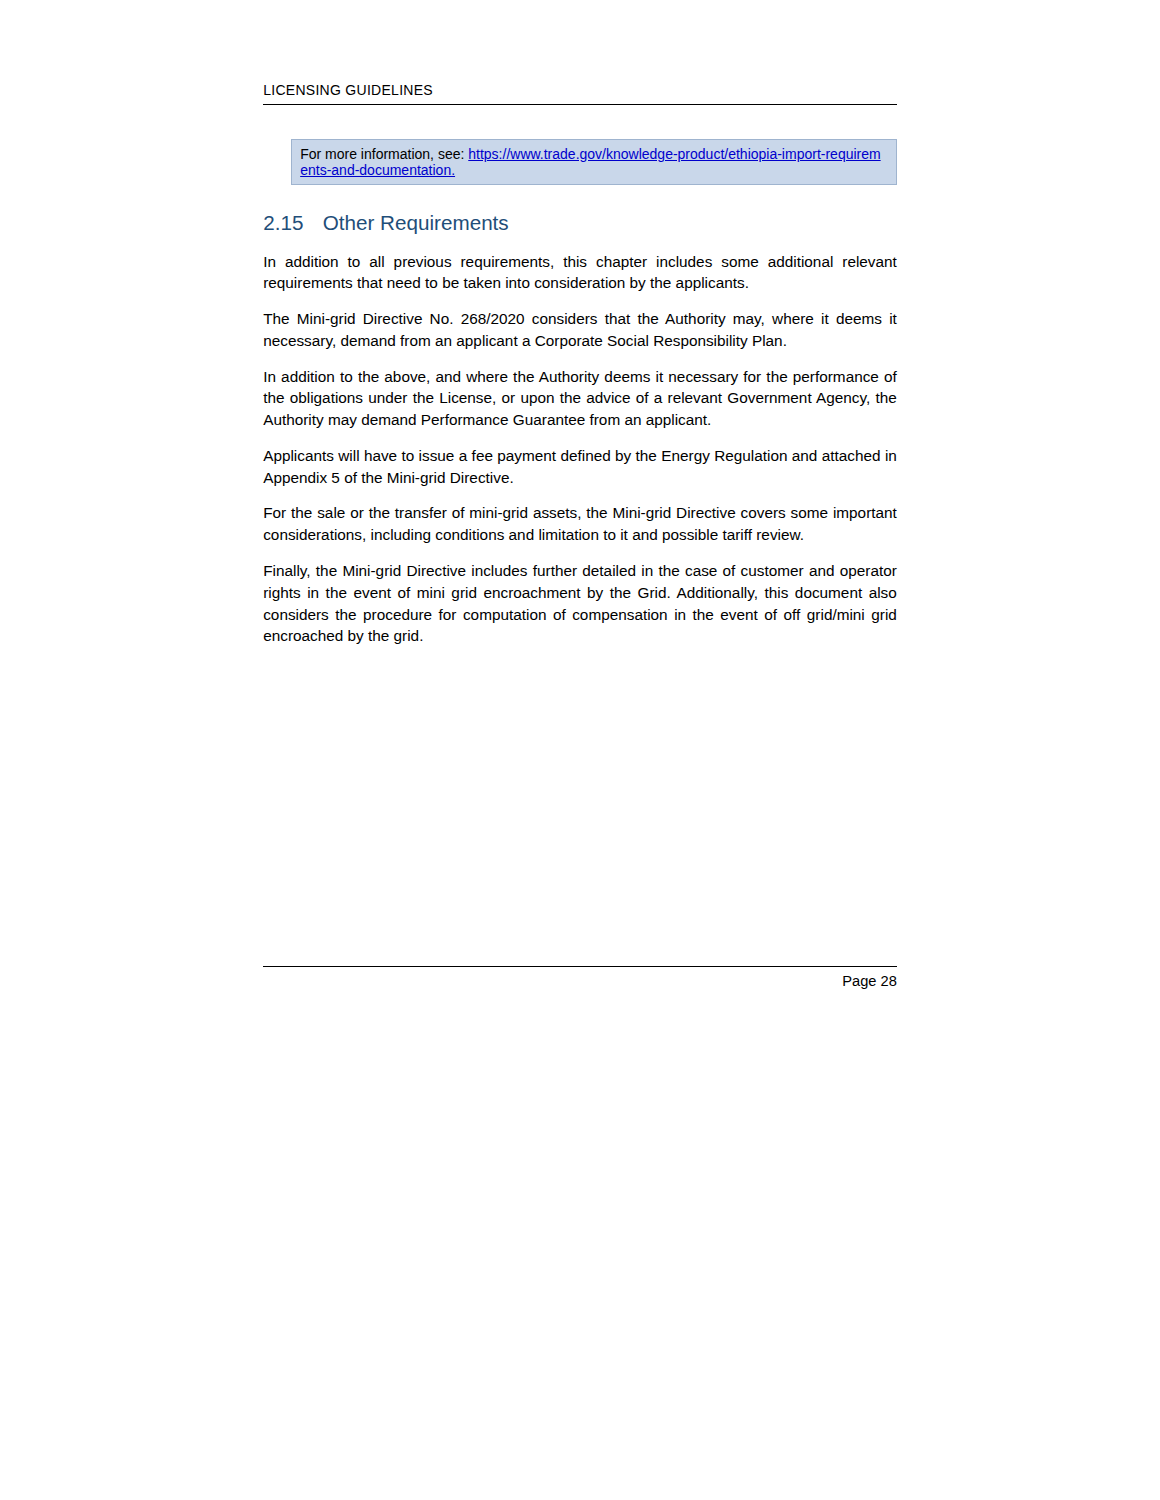LICENSING GUIDELINES
For more information, see: https://www.trade.gov/knowledge-product/ethiopia-import-requirements-and-documentation.
2.15 Other Requirements
In addition to all previous requirements, this chapter includes some additional relevant requirements that need to be taken into consideration by the applicants.
The Mini-grid Directive No. 268/2020 considers that the Authority may, where it deems it necessary, demand from an applicant a Corporate Social Responsibility Plan.
In addition to the above, and where the Authority deems it necessary for the performance of the obligations under the License, or upon the advice of a relevant Government Agency, the Authority may demand Performance Guarantee from an applicant.
Applicants will have to issue a fee payment defined by the Energy Regulation and attached in Appendix 5 of the Mini-grid Directive.
For the sale or the transfer of mini-grid assets, the Mini-grid Directive covers some important considerations, including conditions and limitation to it and possible tariff review.
Finally, the Mini-grid Directive includes further detailed in the case of customer and operator rights in the event of mini grid encroachment by the Grid. Additionally, this document also considers the procedure for computation of compensation in the event of off grid/mini grid encroached by the grid.
Page 28